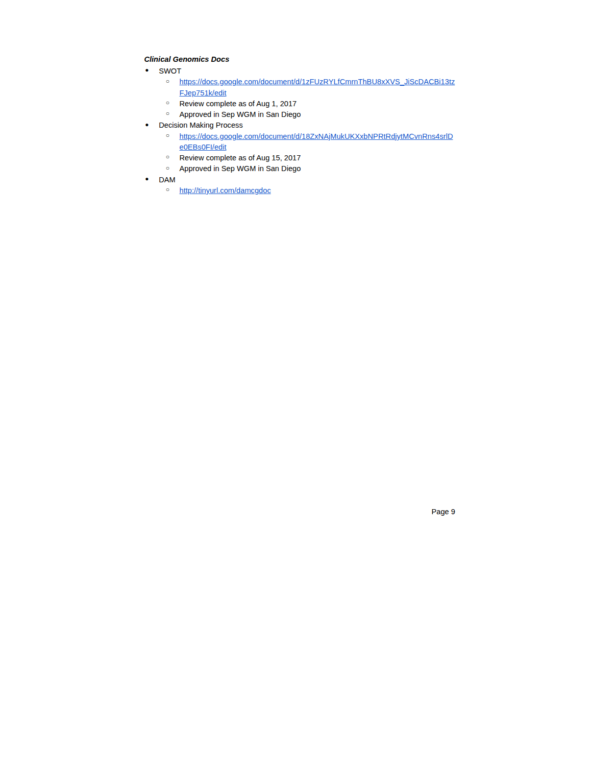Clinical Genomics Docs
SWOT
https://docs.google.com/document/d/1zFUzRYLfCmrnThBU8xXVS_JiScDACBi13tzFJep751k/edit
Review complete as of Aug 1, 2017
Approved in Sep WGM in San Diego
Decision Making Process
https://docs.google.com/document/d/18ZxNAjMukUKXxbNPRtRdjytMCvnRns4srlDe0EBs0FI/edit
Review complete as of Aug 15, 2017
Approved in Sep WGM in San Diego
DAM
http://tinyurl.com/damcgdoc
Page 9